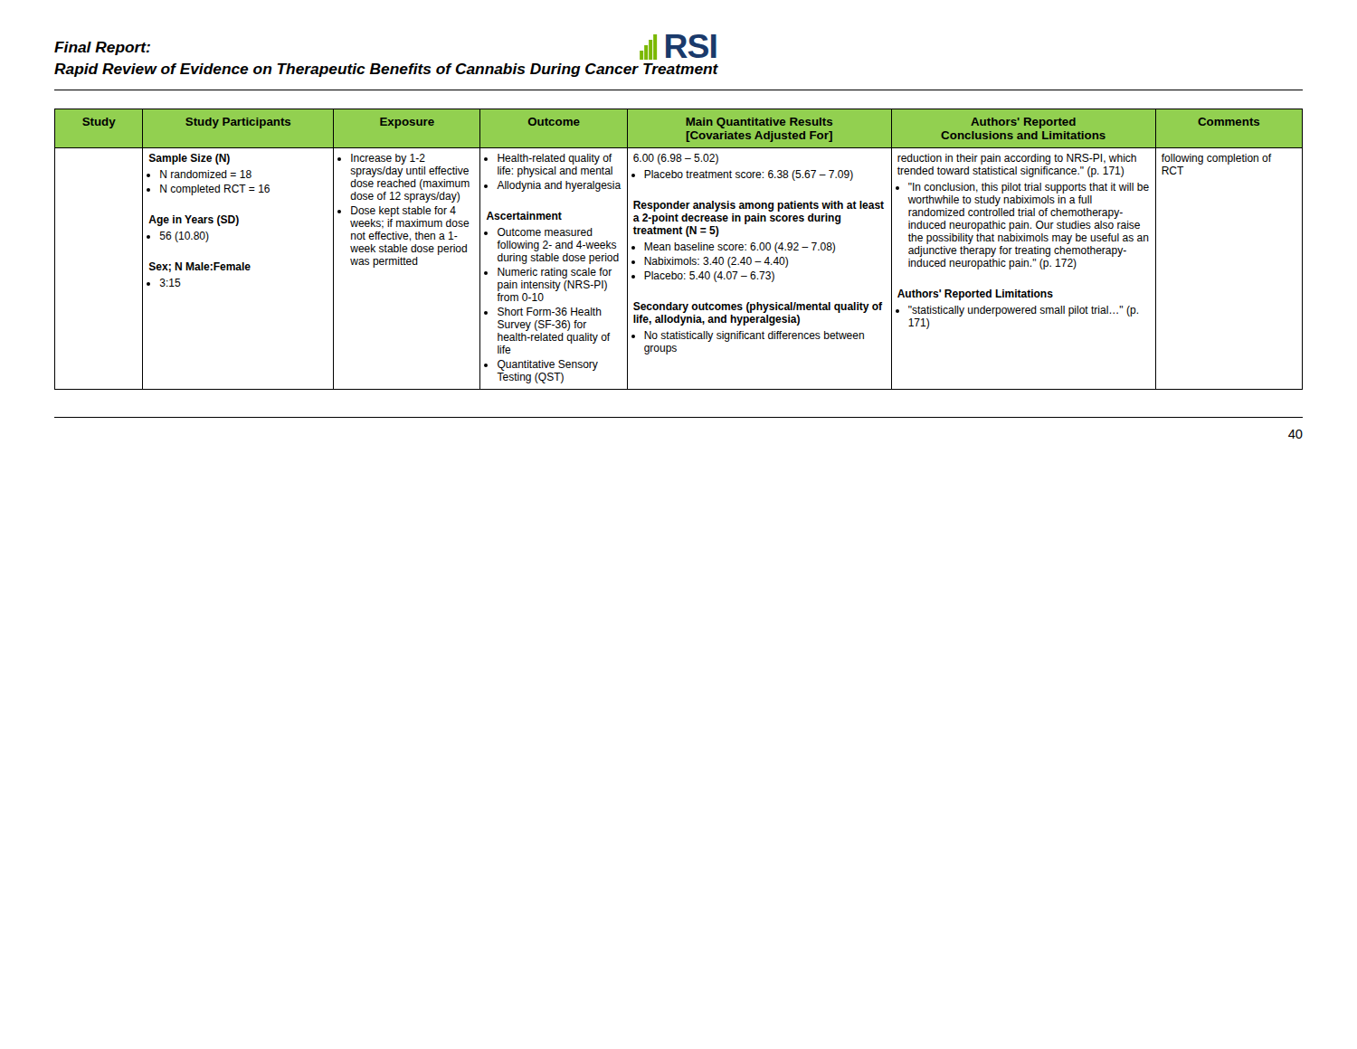Final Report:
Rapid Review of Evidence on Therapeutic Benefits of Cannabis During Cancer Treatment
RSI
| Study | Study Participants | Exposure | Outcome | Main Quantitative Results [Covariates Adjusted For] | Authors' Reported Conclusions and Limitations | Comments |
| --- | --- | --- | --- | --- | --- | --- |
| | Sample Size (N) N randomized = 18 N completed RCT = 16 Age in Years (SD) 56 (10.80) Sex; N Male:Female 3:15 | Increase by 1-2 sprays/day until effective dose reached (maximum dose of 12 sprays/day) Dose kept stable for 4 weeks; if maximum dose not effective, then a 1-week stable dose period was permitted | Health-related quality of life: physical and mental Allodynia and hyeralgesia Ascertainment Outcome measured following 2- and 4-weeks during stable dose period Numeric rating scale for pain intensity (NRS-PI) from 0-10 Short Form-36 Health Survey (SF-36) for health-related quality of life Quantitative Sensory Testing (QST) | 6.00 (6.98 – 5.02) Placebo treatment score: 6.38 (5.67 – 7.09) Responder analysis among patients with at least a 2-point decrease in pain scores during treatment (N = 5) Mean baseline score: 6.00 (4.92 – 7.08) Nabiximols: 3.40 (2.40 – 4.40) Placebo: 5.40 (4.07 – 6.73) Secondary outcomes (physical/mental quality of life, allodynia, and hyperalgesia) No statistically significant differences between groups | reduction in their pain according to NRS-PI, which trended toward statistical significance." (p. 171) "In conclusion, this pilot trial supports that it will be worthwhile to study nabiximols in a full randomized controlled trial of chemotherapy-induced neuropathic pain. Our studies also raise the possibility that nabiximols may be useful as an adjunctive therapy for treating chemotherapy-induced neuropathic pain." (p. 172) Authors' Reported Limitations "statistically underpowered small pilot trial…" (p. 171) | following completion of RCT |
40